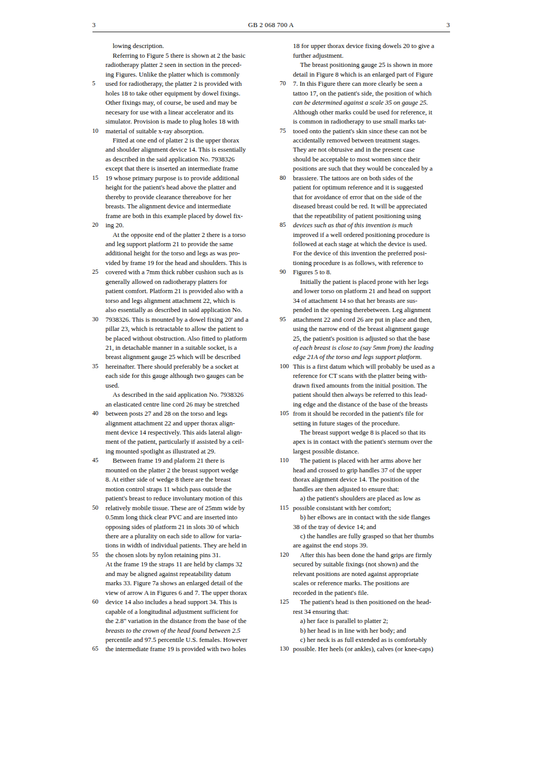3
GB 2 068 700 A
3
lowing description.
Referring to Figure 5 there is shown at 2 the basic
radiotherapy platter 2 seen in section in the preced-
ing Figures. Unlike the platter which is commonly
5
used for radiotherapy, the platter 2 is provided with
holes 18 to take other equipment by dowel fixings.
Other fixings may, of course, be used and may be
necesary for use with a linear accelerator and its
simulator. Provision is made to plug holes 18 with
10
material of suitable x-ray absorption.
Fitted at one end of platter 2 is the upper thorax
and shoulder alignment device 14. This is essentially
as described in the said application No. 7938326
except that there is inserted an intermediate frame
15
19 whose primary purpose is to provide additional
height for the patient's head above the platter and
thereby to provide clearance thereabove for her
breasts. The alignment device and intermediate
frame are both in this example placed by dowel fix-
20
ing 20.
At the opposite end of the platter 2 there is a torso
and leg support platform 21 to provide the same
additional height for the torso and legs as was pro-
vided by frame 19 for the head and shoulders. This is
25
covered with a 7mm thick rubber cushion such as is
generally allowed on radiotherapy platters for
patient comfort. Platform 21 is provided also with a
torso and legs alignment attachment 22, which is
also essentially as described in said application No.
30
7938326. This is mounted by a dowel fixing 20' and a
pillar 23, which is retractable to allow the patient to
be placed without obstruction. Also fitted to platform
21, in detachable manner in a suitable socket, is a
breast alignment gauge 25 which will be described
35
hereinafter. There should preferably be a socket at
each side for this gauge although two gauges can be
used.
As described in the said application No. 7938326
an elasticated centre line cord 26 may be stretched
40
between posts 27 and 28 on the torso and legs
alignment attachment 22 and upper thorax align-
ment device 14 respectively. This aids lateral align-
ment of the patient, particularly if assisted by a ceil-
ing mounted spotlight as illustrated at 29.
45
Between frame 19 and plaform 21 there is
mounted on the platter 2 the breast support wedge
8. At either side of wedge 8 there are the breast
motion control straps 11 which pass outside the
patient's breast to reduce involuntary motion of this
50
relatively mobile tissue. These are of 25mm wide by
0.5mm long thick clear PVC and are inserted into
opposing sides of platform 21 in slots 30 of which
there are a plurality on each side to allow for varia-
tions in width of individual patients. They are held in
55
the chosen slots by nylon retaining pins 31.
At the frame 19 the straps 11 are held by clamps 32
and may be aligned against repeatability datum
marks 33. Figure 7a shows an enlarged detail of the
view of arrow A in Figures 6 and 7. The upper thorax
60
device 14 also includes a head support 34. This is
capable of a longitudinal adjustment sufficient for
the 2.8" variation in the distance from the base of the
breasts to the crown of the head found between 2.5
percentile and 97.5 percentile U.S. females. However
65
the intermediate frame 19 is provided with two holes
18 for upper thorax device fixing dowels 20 to give a
further adjustment.
The breast positioning gauge 25 is shown in more
detail in Figure 8 which is an enlarged part of Figure
70
7. In this Figure there can more clearly be seen a
tattoo 17, on the patient's side, the position of which
can be determined against a scale 35 on gauge 25.
Although other marks could be used for reference, it
is common in radiotherapy to use small marks tat-
75
tooed onto the patient's skin since these can not be
accidentally removed between treatment stages.
They are not obtrusive and in the present case
should be acceptable to most women since their
positions are such that they would be concealed by a
80
brassiere. The tattoos are on both sides of the
patient for optimum reference and it is suggested
that for avoidance of error that on the side of the
diseased breast could be red. It will be appreciated
that the repeatibility of patient positioning using
85
devices such as that of this invention is much
improved if a well ordered positioning procedure is
followed at each stage at which the device is used.
For the device of this invention the preferred posi-
tioning procedure is as follows, with reference to
90
Figures 5 to 8.
Initially the patient is placed prone with her legs
and lower torso on platform 21 and head on support
34 of attachment 14 so that her breasts are sus-
pended in the opening therebetween. Leg alignment
95
attachment 22 and cord 26 are put in place and then,
using the narrow end of the breast alignment gauge
25, the patient's position is adjusted so that the base
of each breast is close to (say 5mm from) the leading
edge 21A of the torso and legs support platform.
100
This is a first datum which will probably be used as a
reference for CT scans with the platter being with-
drawn fixed amounts from the initial position. The
patient should then always be referred to this lead-
ing edge and the distance of the base of the breasts
105
from it should be recorded in the patient's file for
setting in future stages of the procedure.
The breast support wedge 8 is placed so that its
apex is in contact with the patient's sternum over the
largest possible distance.
110
The patient is placed with her arms above her
head and crossed to grip handles 37 of the upper
thorax alignment device 14. The position of the
handles are then adjusted to ensure that:
a) the patient's shoulders are placed as low as
115
possible consistant with her comfort;
b) her elbows are in contact with the side flanges
38 of the tray of device 14; and
c) the handles are fully grasped so that her thumbs
are against the end stops 39.
120
After this has been done the hand grips are firmly
secured by suitable fixings (not shown) and the
relevant positions are noted against appropriate
scales or reference marks. The positions are
recorded in the patient's file.
125
The patient's head is then positioned on the head-
rest 34 ensuring that:
a) her face is parallel to platter 2;
b) her head is in line with her body; and
c) her neck is as full extended as is comfortably
130
possible. Her heels (or ankles), calves (or knee-caps)